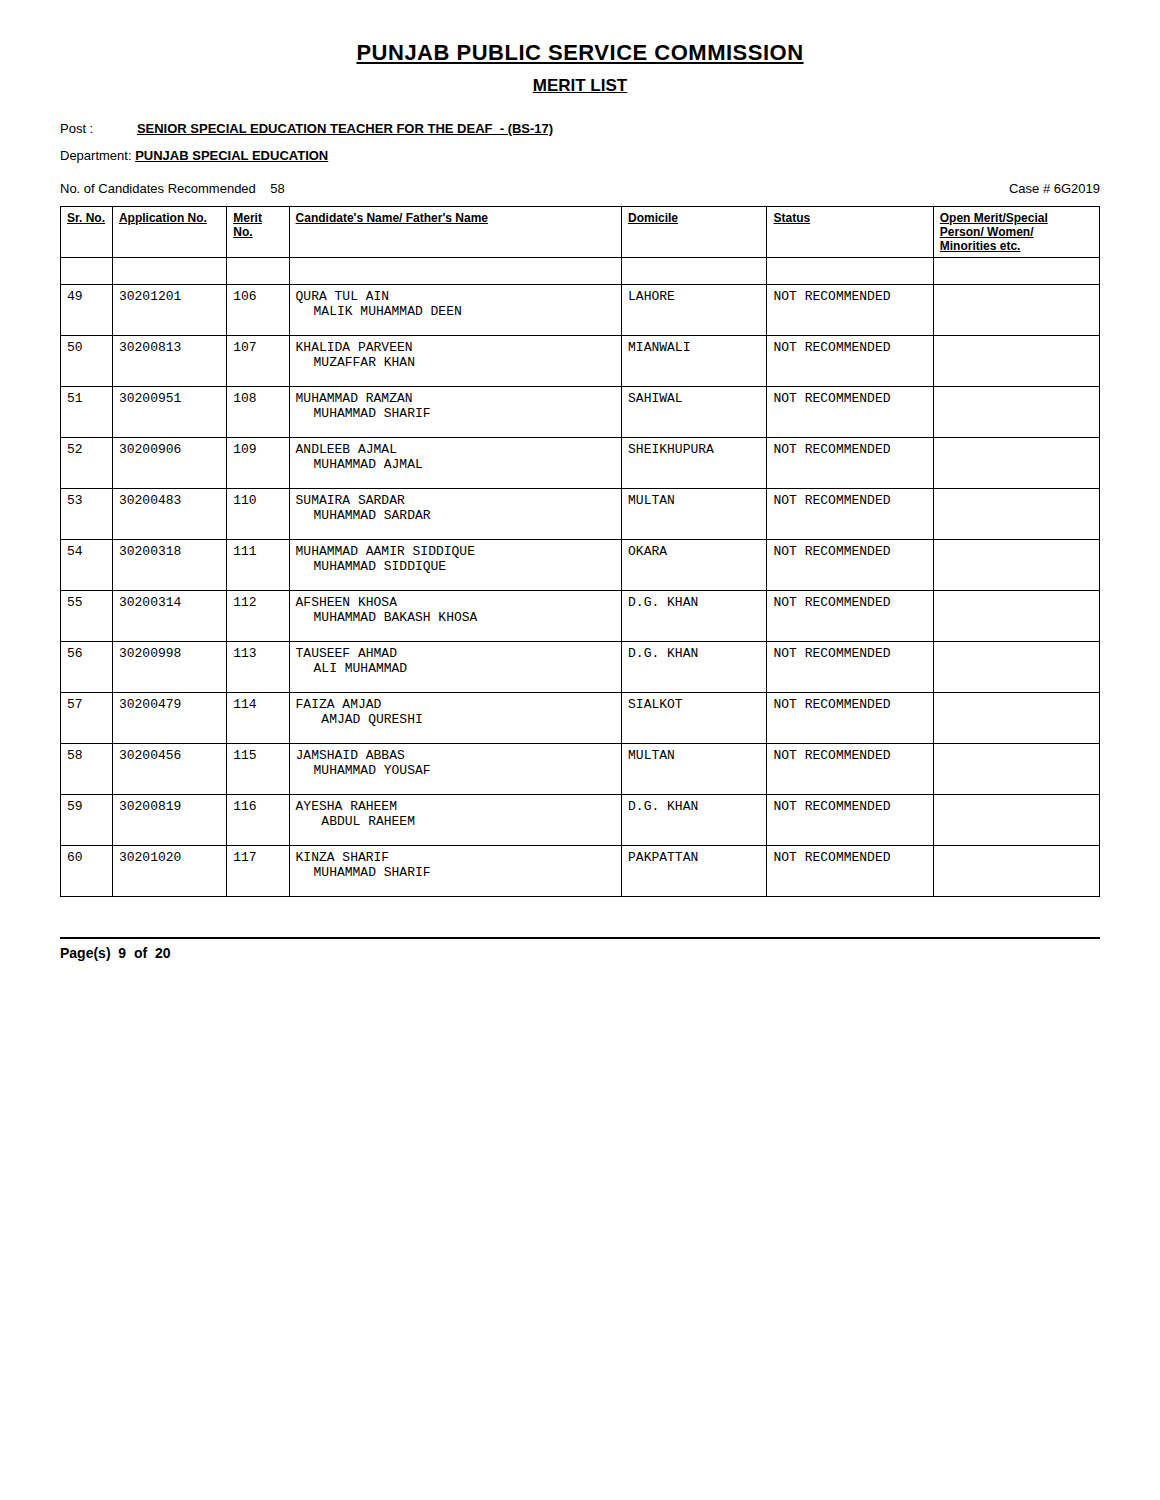PUNJAB PUBLIC SERVICE COMMISSION
MERIT LIST
Post : SENIOR SPECIAL EDUCATION TEACHER FOR THE DEAF - (BS-17)
Department: PUNJAB SPECIAL EDUCATION
No. of Candidates Recommended 58
Case # 6G2019
| Sr. No. | Application No. | Merit No. | Candidate's Name/ Father's Name | Domicile | Status | Open Merit/Special Person/ Women/ Minorities etc. |
| --- | --- | --- | --- | --- | --- | --- |
| 49 | 30201201 | 106 | QURA TUL AIN MALIK MUHAMMAD DEEN | LAHORE | NOT RECOMMENDED | |
| 50 | 30200813 | 107 | KHALIDA PARVEEN MUZAFFAR KHAN | MIANWALI | NOT RECOMMENDED | |
| 51 | 30200951 | 108 | MUHAMMAD RAMZAN MUHAMMAD SHARIF | SAHIWAL | NOT RECOMMENDED | |
| 52 | 30200906 | 109 | ANDLEEB AJMAL MUHAMMAD AJMAL | SHEIKHUPURA | NOT RECOMMENDED | |
| 53 | 30200483 | 110 | SUMAIRA SARDAR MUHAMMAD SARDAR | MULTAN | NOT RECOMMENDED | |
| 54 | 30200318 | 111 | MUHAMMAD AAMIR SIDDIQUE MUHAMMAD SIDDIQUE | OKARA | NOT RECOMMENDED | |
| 55 | 30200314 | 112 | AFSHEEN KHOSA MUHAMMAD BAKASH KHOSA | D.G. KHAN | NOT RECOMMENDED | |
| 56 | 30200998 | 113 | TAUSEEF AHMAD ALI MUHAMMAD | D.G. KHAN | NOT RECOMMENDED | |
| 57 | 30200479 | 114 | FAIZA AMJAD AMJAD QURESHI | SIALKOT | NOT RECOMMENDED | |
| 58 | 30200456 | 115 | JAMSHAID ABBAS MUHAMMAD YOUSAF | MULTAN | NOT RECOMMENDED | |
| 59 | 30200819 | 116 | AYESHA RAHEEM ABDUL RAHEEM | D.G. KHAN | NOT RECOMMENDED | |
| 60 | 30201020 | 117 | KINZA SHARIF MUHAMMAD SHARIF | PAKPATTAN | NOT RECOMMENDED | |
Page(s) 9 of 20